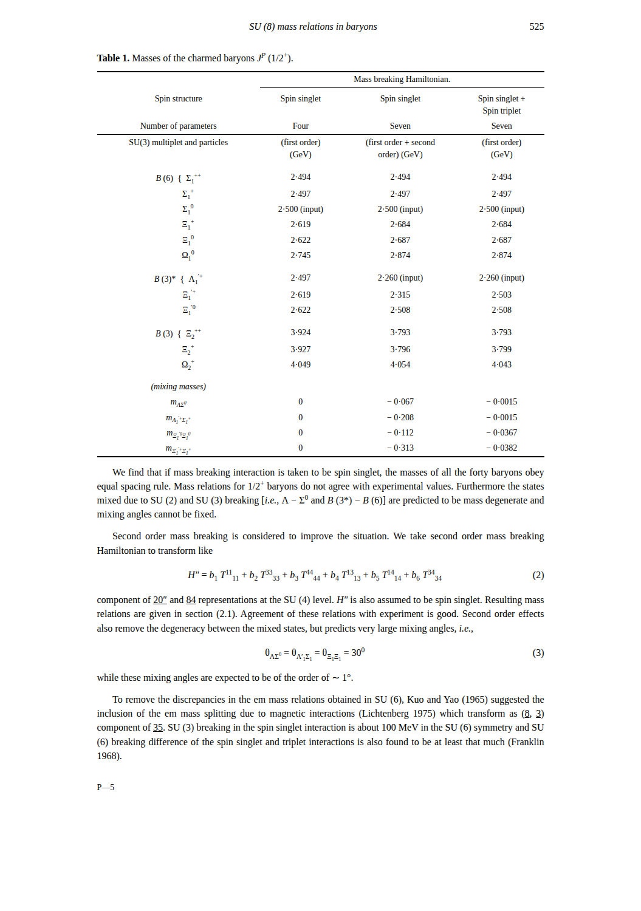SU (8) mass relations in baryons 525
Table 1. Masses of the charmed baryons JP (1/2+).
| | Mass breaking Hamiltonian. |
| --- | --- |
| Spin structure | Spin singlet | Spin singlet | Spin singlet + Spin triplet |
| Number of parameters | Four | Seven | Seven |
| SU(3) multiplet and particles | (first order) (GeV) | (first order + second order) (GeV) | (first order) (GeV) |
| B (6) { Σ 1 ++ | 2·494 | 2·494 | 2·494 |
| Σ 1 + | 2·497 | 2·497 | 2·497 |
| Σ 1 0 | 2·500 (input) | 2·500 (input) | 2·500 (input) |
| Ξ 1 + | 2·619 | 2·684 | 2·684 |
| Ξ 1 0 | 2·622 | 2·687 | 2·687 |
| Ω 1 0 | 2·745 | 2·874 | 2·874 |
| B (3)* { Λ 1 ′+ | 2·497 | 2·260 (input) | 2·260 (input) |
| Ξ 1 ′+ | 2·619 | 2·315 | 2·503 |
| Ξ 1 ′0 | 2·622 | 2·508 | 2·508 |
| B (3) { Ξ 2 ++ | 3·924 | 3·793 | 3·793 |
| Ξ 2 + | 3·927 | 3·796 | 3·799 |
| Ω 2 + | 4·049 | 4·054 | 4·043 |
| (mixing masses) | | | |
| m ΛΣ 0 | 0 | − 0·067 | − 0·0015 |
| m Λ 1 ′+ Σ 1 + | 0 | − 0·208 | − 0·0015 |
| m Ξ 1 ′0 Ξ 1 0 | 0 | − 0·112 | − 0·0367 |
| m Ξ 1 ′+ Ξ 1 + | 0 | − 0·313 | − 0·0382 |
We find that if mass breaking interaction is taken to be spin singlet, the masses of all the forty baryons obey equal spacing rule. Mass relations for 1/2+ baryons do not agree with experimental values. Furthermore the states mixed due to SU (2) and SU (3) breaking [i.e., Λ − Σ0 and B (3*) − B (6)] are predicted to be mass degenerate and mixing angles cannot be fixed.
Second order mass breaking is considered to improve the situation. We take second order mass breaking Hamiltonian to transform like
(2) H″ = b1 T1111 + b2 T3333 + b3 T4444 + b4 T1313 + b5 T1414 + b6 T3434
component of 20″ and 84 representations at the SU (4) level. H″ is also assumed to be spin singlet. Resulting mass relations are given in section (2.1). Agreement of these relations with experiment is good. Second order effects also remove the degeneracy between the mixed states, but predicts very large mixing angles, i.e.,
(3) θΛΣ0 = θΛ′1Σ1 = θΞ1Ξ1 = 300
while these mixing angles are expected to be of the order of ∼ 1°.
To remove the discrepancies in the em mass relations obtained in SU (6), Kuo and Yao (1965) suggested the inclusion of the em mass splitting due to magnetic interactions (Lichtenberg 1975) which transform as (8, 3) component of 35. SU (3) breaking in the spin singlet interaction is about 100 MeV in the SU (6) symmetry and SU (6) breaking difference of the spin singlet and triplet interactions is also found to be at least that much (Franklin 1968).
P—5